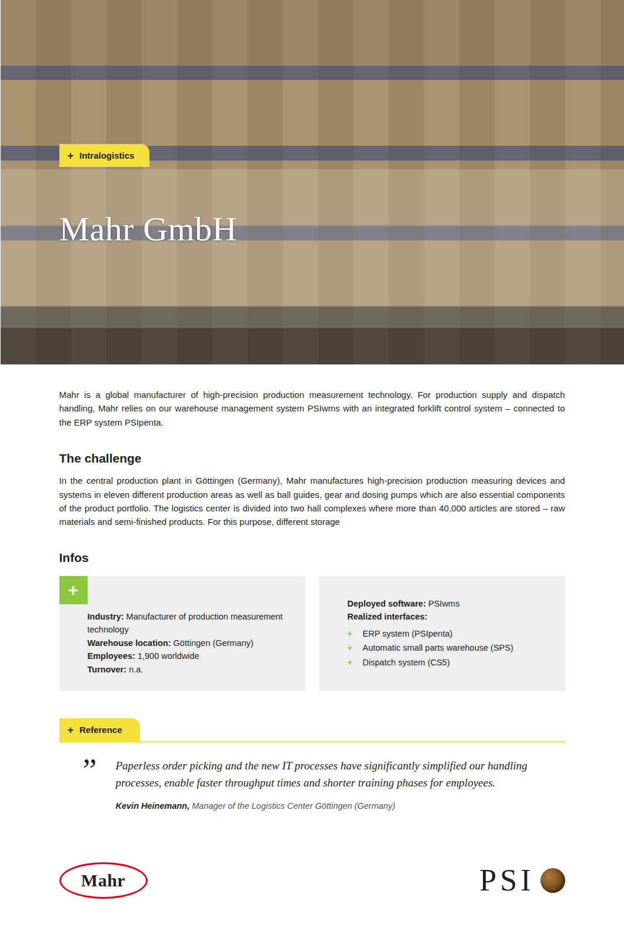+Intralogistics
Mahr GmbH
Mahr is a global manufacturer of high-precision production measurement technology. For production supply and dispatch handling, Mahr relies on our warehouse management system PSIwms with an integrated forklift control system – connected to the ERP system PSIpenta.
The challenge
In the central production plant in Göttingen (Germany), Mahr manufactures high-precision production measuring devices and systems in eleven different production areas as well as ball guides, gear and dosing pumps which are also essential components of the product portfolio. The logistics center is divided into two hall complexes where more than 40,000 articles are stored – raw materials and semi-finished products. For this purpose, different storage
Infos
+
Industry: Manufacturer of production mea­surement technology
Warehouse location: Göttingen (Germany)
Employees: 1,900 worldwide
Turnover: n.a.
Deployed software: PSIwms
Realized interfaces:
ERP system (PSIpenta)
Automatic small parts warehouse (SPS)
Dispatch system (CS5)
+Reference
”
Paperless order picking and the new IT processes have significantly simplified our handling processes, enable faster throughput times and shorter training phases for employees.
Kevin Heinemann, Manager of the Logistics Center Göttingen (Germany)
Mahr
PSI